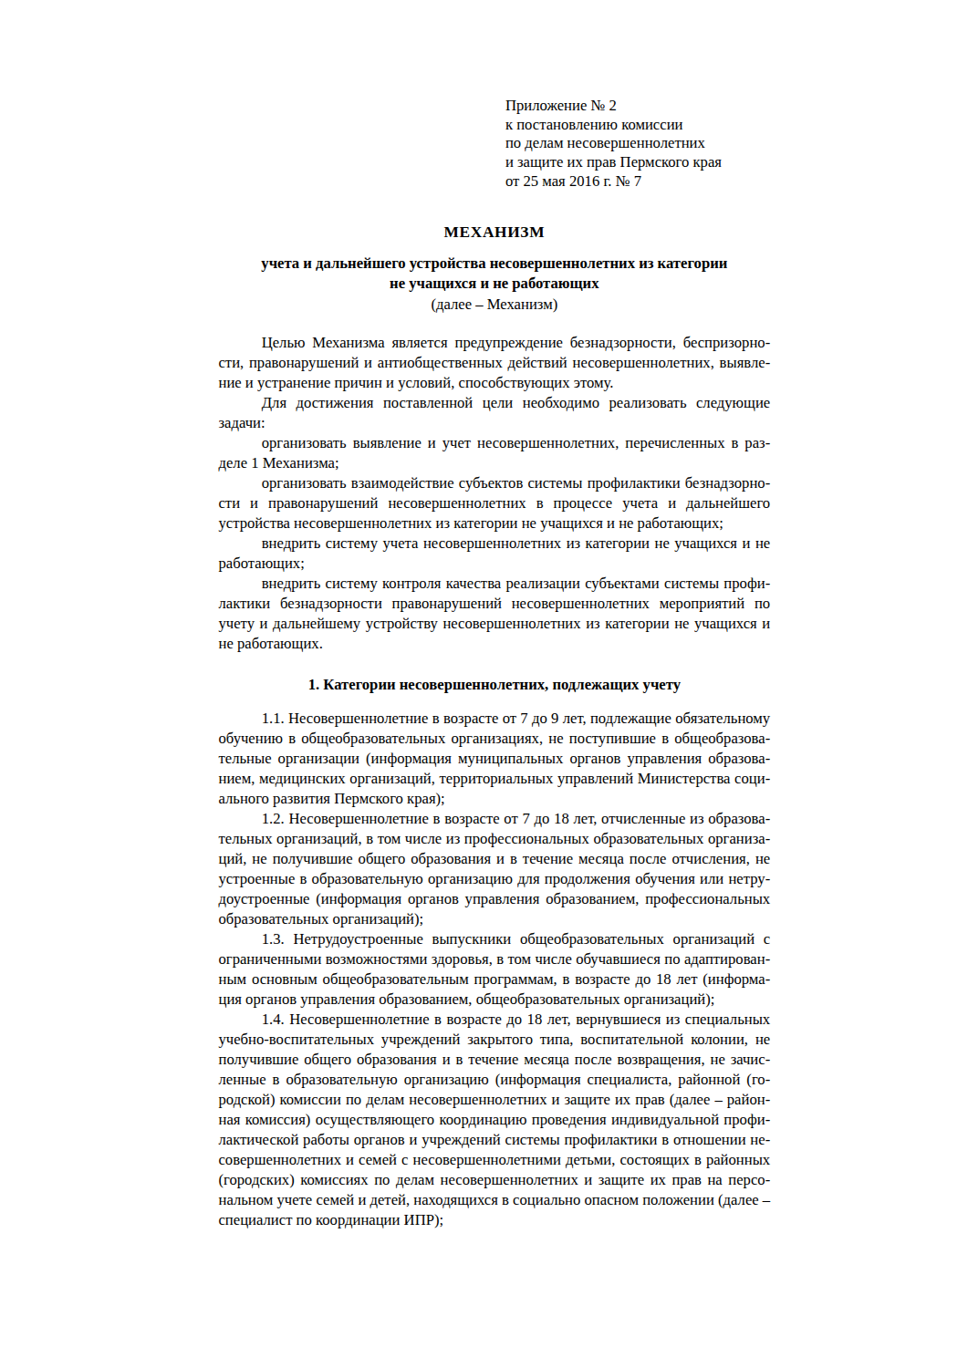Приложение № 2
к постановлению комиссии
по делам несовершеннолетних
и защите их прав Пермского края
от 25 мая 2016 г. № 7
Механизм
учета и дальнейшего устройства несовершеннолетних из категории
не учащихся и не работающих
(далее – Механизм)
Целью Механизма является предупреждение безнадзорности, беспризорности, правонарушений и антиобщественных действий несовершеннолетних, выявление и устранение причин и условий, способствующих этому.
Для достижения поставленной цели необходимо реализовать следующие задачи:
организовать выявление и учет несовершеннолетних, перечисленных в разделе 1 Механизма;
организовать взаимодействие субъектов системы профилактики безнадзорности и правонарушений несовершеннолетних в процессе учета и дальнейшего устройства несовершеннолетних из категории не учащихся и не работающих;
внедрить систему учета несовершеннолетних из категории не учащихся и не работающих;
внедрить систему контроля качества реализации субъектами системы профилактики безнадзорности правонарушений несовершеннолетних мероприятий по учету и дальнейшему устройству несовершеннолетних из категории не учащихся и не работающих.
1. Категории несовершеннолетних, подлежащих учету
1.1. Несовершеннолетние в возрасте от 7 до 9 лет, подлежащие обязательному обучению в общеобразовательных организациях, не поступившие в общеобразовательные организации (информация муниципальных органов управления образованием, медицинских организаций, территориальных управлений Министерства социального развития Пермского края);
1.2. Несовершеннолетние в возрасте от 7 до 18 лет, отчисленные из образовательных организаций, в том числе из профессиональных образовательных организаций, не получившие общего образования и в течение месяца после отчисления, не устроенные в образовательную организацию для продолжения обучения или нетрудоустроенные (информация органов управления образованием, профессиональных образовательных организаций);
1.3. Нетрудоустроенные выпускники общеобразовательных организаций с ограниченными возможностями здоровья, в том числе обучавшиеся по адаптированным основным общеобразовательным программам, в возрасте до 18 лет (информация органов управления образованием, общеобразовательных организаций);
1.4. Несовершеннолетние в возрасте до 18 лет, вернувшиеся из специальных учебно-воспитательных учреждений закрытого типа, воспитательной колонии, не получившие общего образования и в течение месяца после возвращения, не зачисленные в образовательную организацию (информация специалиста, районной (городской) комиссии по делам несовершеннолетних и защите их прав (далее – районная комиссия) осуществляющего координацию проведения индивидуальной профилактической работы органов и учреждений системы профилактики в отношении несовершеннолетних и семей с несовершеннолетними детьми, состоящих в районных (городских) комиссиях по делам несовершеннолетних и защите их прав на персональном учете семей и детей, находящихся в социально опасном положении (далее – специалист по координации ИПР);